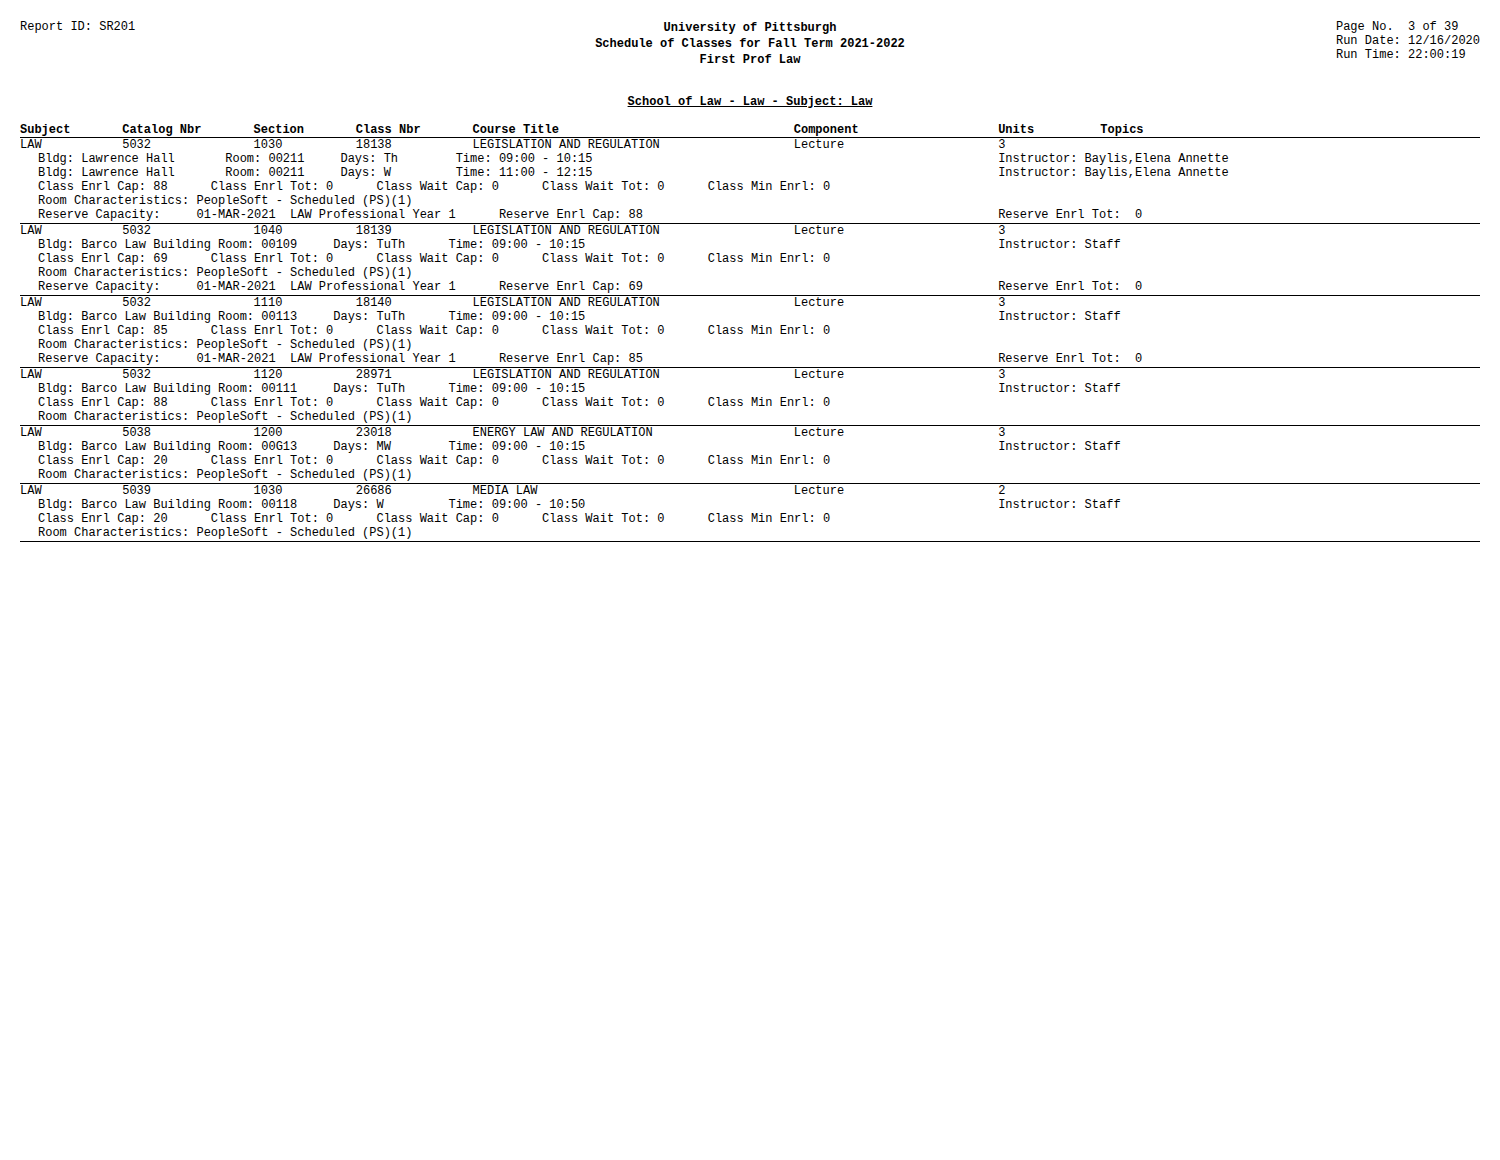Report ID: SR201
Page No. 3 of 39 Run Date: 12/16/2020 Run Time: 22:00:19
University of Pittsburgh
Schedule of Classes for Fall Term 2021-2022
First Prof Law
School of Law - Law - Subject: Law
| Subject | Catalog Nbr | Section | Class Nbr | Course Title | Component | Units | Topics |
| --- | --- | --- | --- | --- | --- | --- | --- |
| LAW | 5032 | 1030 | 18138 | LEGISLATION AND REGULATION | Lecture | 3 | |
| Bldg: Lawrence Hall Room: 00211 Days: Th Time: 09:00 - 10:15 | Instructor: Baylis,Elena Annette |
| Bldg: Lawrence Hall Room: 00211 Days: W Time: 11:00 - 12:15 | Instructor: Baylis,Elena Annette |
| Class Enrl Cap: 88 Class Enrl Tot: 0 Class Wait Cap: 0 Class Wait Tot: 0 Class Min Enrl: 0 |
| Room Characteristics: PeopleSoft - Scheduled (PS)(1) |
| Reserve Capacity: 01-MAR-2021 LAW Professional Year 1 Reserve Enrl Cap: 88 | Reserve Enrl Tot: 0 |
| LAW | 5032 | 1040 | 18139 | LEGISLATION AND REGULATION | Lecture | 3 | |
| Bldg: Barco Law Building Room: 00109 Days: TuTh Time: 09:00 - 10:15 | Instructor: Staff |
| Class Enrl Cap: 69 Class Enrl Tot: 0 Class Wait Cap: 0 Class Wait Tot: 0 Class Min Enrl: 0 |
| Room Characteristics: PeopleSoft - Scheduled (PS)(1) |
| Reserve Capacity: 01-MAR-2021 LAW Professional Year 1 Reserve Enrl Cap: 69 | Reserve Enrl Tot: 0 |
| LAW | 5032 | 1110 | 18140 | LEGISLATION AND REGULATION | Lecture | 3 | |
| Bldg: Barco Law Building Room: 00113 Days: TuTh Time: 09:00 - 10:15 | Instructor: Staff |
| Class Enrl Cap: 85 Class Enrl Tot: 0 Class Wait Cap: 0 Class Wait Tot: 0 Class Min Enrl: 0 |
| Room Characteristics: PeopleSoft - Scheduled (PS)(1) |
| Reserve Capacity: 01-MAR-2021 LAW Professional Year 1 Reserve Enrl Cap: 85 | Reserve Enrl Tot: 0 |
| LAW | 5032 | 1120 | 28971 | LEGISLATION AND REGULATION | Lecture | 3 | |
| Bldg: Barco Law Building Room: 00111 Days: TuTh Time: 09:00 - 10:15 | Instructor: Staff |
| Class Enrl Cap: 88 Class Enrl Tot: 0 Class Wait Cap: 0 Class Wait Tot: 0 Class Min Enrl: 0 |
| Room Characteristics: PeopleSoft - Scheduled (PS)(1) |
| LAW | 5038 | 1200 | 23018 | ENERGY LAW AND REGULATION | Lecture | 3 | |
| Bldg: Barco Law Building Room: 00G13 Days: MW Time: 09:00 - 10:15 | Instructor: Staff |
| Class Enrl Cap: 20 Class Enrl Tot: 0 Class Wait Cap: 0 Class Wait Tot: 0 Class Min Enrl: 0 |
| Room Characteristics: PeopleSoft - Scheduled (PS)(1) |
| LAW | 5039 | 1030 | 26686 | MEDIA LAW | Lecture | 2 | |
| Bldg: Barco Law Building Room: 00118 Days: W Time: 09:00 - 10:50 | Instructor: Staff |
| Class Enrl Cap: 20 Class Enrl Tot: 0 Class Wait Cap: 0 Class Wait Tot: 0 Class Min Enrl: 0 |
| Room Characteristics: PeopleSoft - Scheduled (PS)(1) |